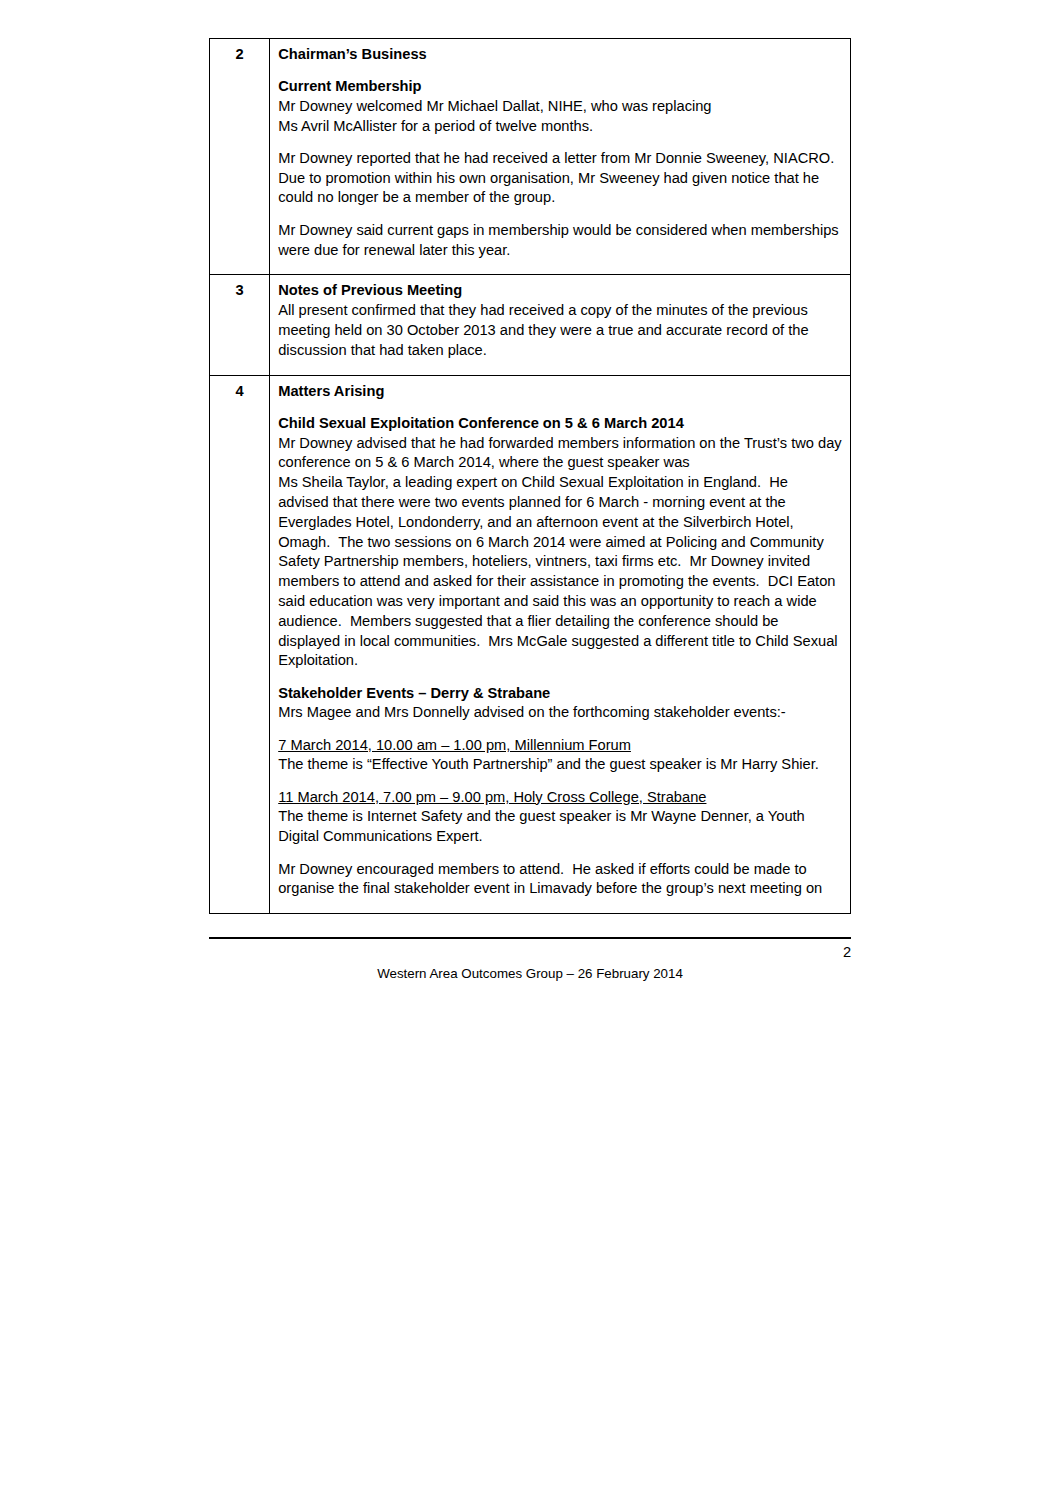| 2 | Chairman’s Business Current Membership Mr Downey welcomed Mr Michael Dallat, NIHE, who was replacing Ms Avril McAllister for a period of twelve months. Mr Downey reported that he had received a letter from Mr Donnie Sweeney, NIACRO. Due to promotion within his own organisation, Mr Sweeney had given notice that he could no longer be a member of the group. Mr Downey said current gaps in membership would be considered when memberships were due for renewal later this year. |
| 3 | Notes of Previous Meeting All present confirmed that they had received a copy of the minutes of the previous meeting held on 30 October 2013 and they were a true and accurate record of the discussion that had taken place. |
| 4 | Matters Arising Child Sexual Exploitation Conference on 5 & 6 March 2014 Mr Downey advised that he had forwarded members information on the Trust’s two day conference on 5 & 6 March 2014, where the guest speaker was Ms Sheila Taylor, a leading expert on Child Sexual Exploitation in England. He advised that there were two events planned for 6 March - morning event at the Everglades Hotel, Londonderry, and an afternoon event at the Silverbirch Hotel, Omagh. The two sessions on 6 March 2014 were aimed at Policing and Community Safety Partnership members, hoteliers, vintners, taxi firms etc. Mr Downey invited members to attend and asked for their assistance in promoting the events. DCI Eaton said education was very important and said this was an opportunity to reach a wide audience. Members suggested that a flier detailing the conference should be displayed in local communities. Mrs McGale suggested a different title to Child Sexual Exploitation. Stakeholder Events – Derry & Strabane Mrs Magee and Mrs Donnelly advised on the forthcoming stakeholder events:- 7 March 2014, 10.00 am – 1.00 pm, Millennium Forum The theme is “Effective Youth Partnership” and the guest speaker is Mr Harry Shier. 11 March 2014, 7.00 pm – 9.00 pm, Holy Cross College, Strabane The theme is Internet Safety and the guest speaker is Mr Wayne Denner, a Youth Digital Communications Expert. Mr Downey encouraged members to attend. He asked if efforts could be made to organise the final stakeholder event in Limavady before the group’s next meeting on |
2
Western Area Outcomes Group – 26 February 2014